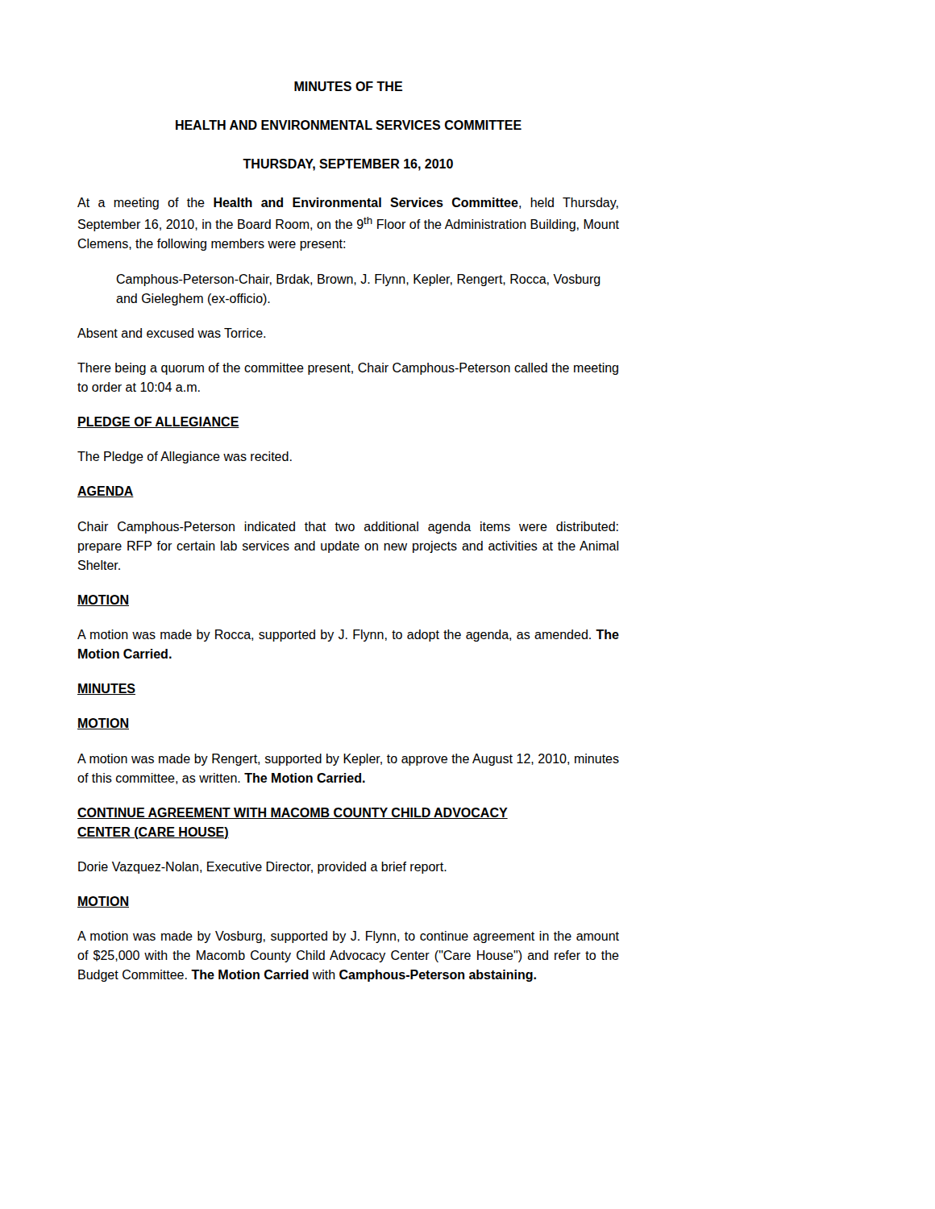MINUTES OF THE
HEALTH AND ENVIRONMENTAL SERVICES COMMITTEE
THURSDAY, SEPTEMBER 16, 2010
At a meeting of the Health and Environmental Services Committee, held Thursday, September 16, 2010, in the Board Room, on the 9th Floor of the Administration Building, Mount Clemens, the following members were present:
Camphous-Peterson-Chair, Brdak, Brown, J. Flynn, Kepler, Rengert, Rocca, Vosburg and Gieleghem (ex-officio).
Absent and excused was Torrice.
There being a quorum of the committee present, Chair Camphous-Peterson called the meeting to order at 10:04 a.m.
PLEDGE OF ALLEGIANCE
The Pledge of Allegiance was recited.
AGENDA
Chair Camphous-Peterson indicated that two additional agenda items were distributed: prepare RFP for certain lab services and update on new projects and activities at the Animal Shelter.
MOTION
A motion was made by Rocca, supported by J. Flynn, to adopt the agenda, as amended. The Motion Carried.
MINUTES
MOTION
A motion was made by Rengert, supported by Kepler, to approve the August 12, 2010, minutes of this committee, as written. The Motion Carried.
CONTINUE AGREEMENT WITH MACOMB COUNTY CHILD ADVOCACY
CENTER (CARE HOUSE)
Dorie Vazquez-Nolan, Executive Director, provided a brief report.
MOTION
A motion was made by Vosburg, supported by J. Flynn, to continue agreement in the amount of $25,000 with the Macomb County Child Advocacy Center ("Care House") and refer to the Budget Committee. The Motion Carried with Camphous-Peterson abstaining.